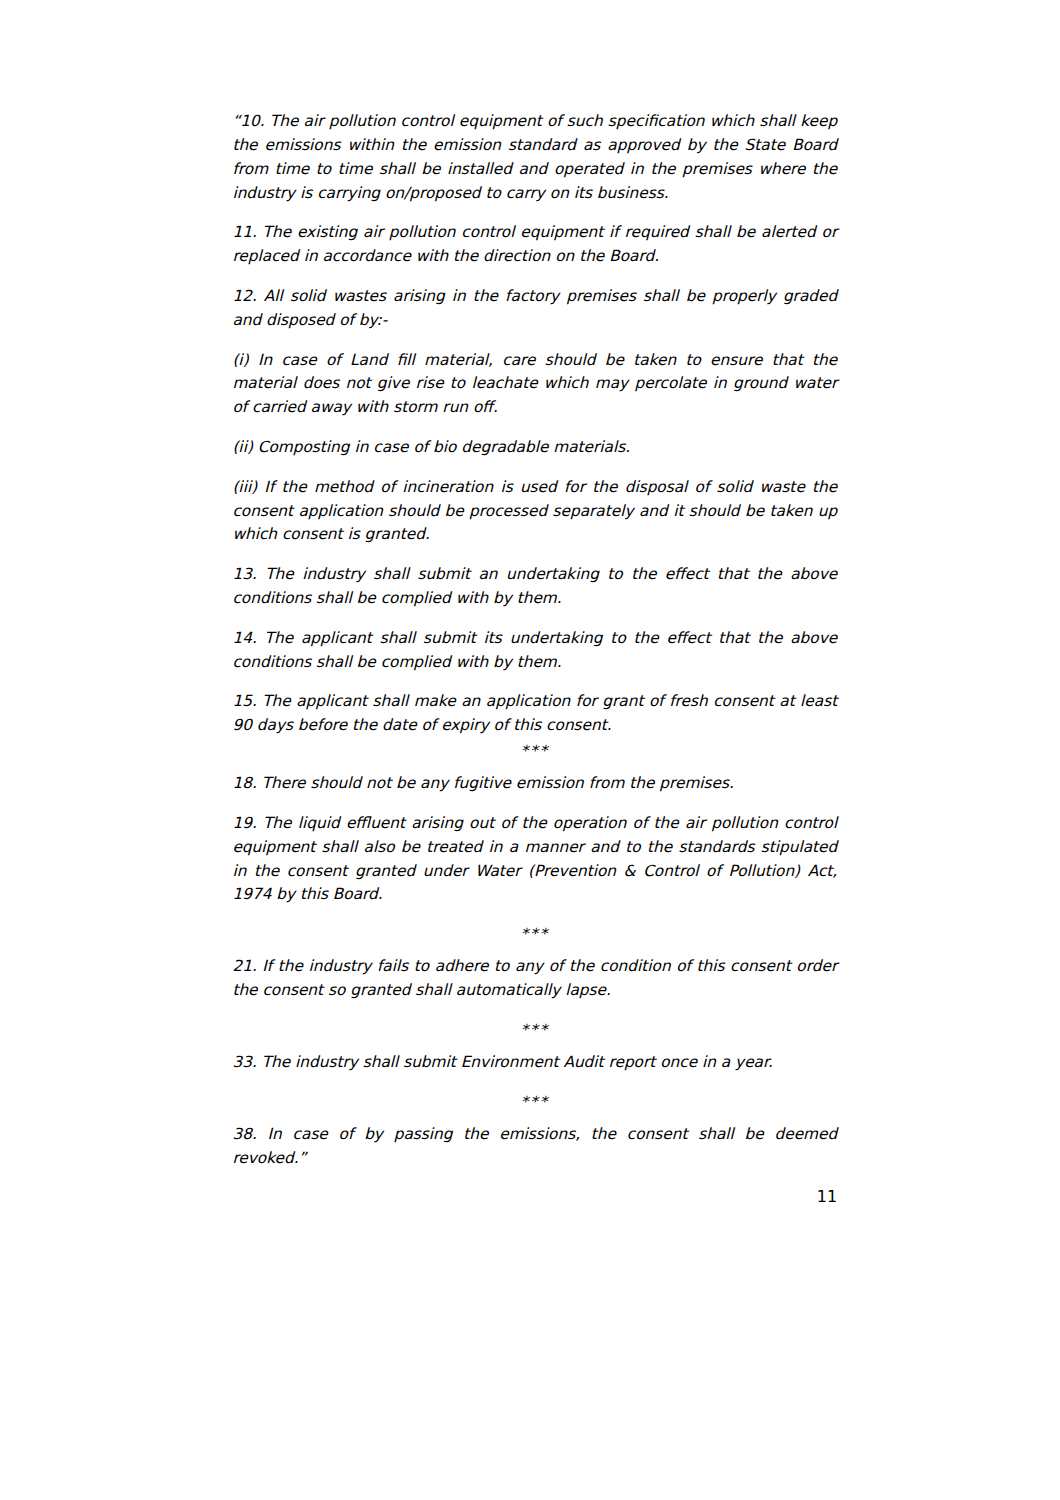“10. The air pollution control equipment of such specification which shall keep the emissions within the emission standard as approved by the State Board from time to time shall be installed and operated in the premises where the industry is carrying on/proposed to carry on its business.
11. The existing air pollution control equipment if required shall be alerted or replaced in accordance with the direction on the Board.
12. All solid wastes arising in the factory premises shall be properly graded and disposed of by:-
(i) In case of Land fill material, care should be taken to ensure that the material does not give rise to leachate which may percolate in ground water of carried away with storm run off.
(ii) Composting in case of bio degradable materials.
(iii) If the method of incineration is used for the disposal of solid waste the consent application should be processed separately and it should be taken up which consent is granted.
13. The industry shall submit an undertaking to the effect that the above conditions shall be complied with by them.
14. The applicant shall submit its undertaking to the effect that the above conditions shall be complied with by them.
15. The applicant shall make an application for grant of fresh consent at least 90 days before the date of expiry of this consent.
***
18. There should not be any fugitive emission from the premises.
19. The liquid effluent arising out of the operation of the air pollution control equipment shall also be treated in a manner and to the standards stipulated in the consent granted under Water (Prevention & Control of Pollution) Act, 1974 by this Board.
***
21. If the industry fails to adhere to any of the condition of this consent order the consent so granted shall automatically lapse.
***
33. The industry shall submit Environment Audit report once in a year.
***
38. In case of by passing the emissions, the consent shall be deemed revoked.”
11